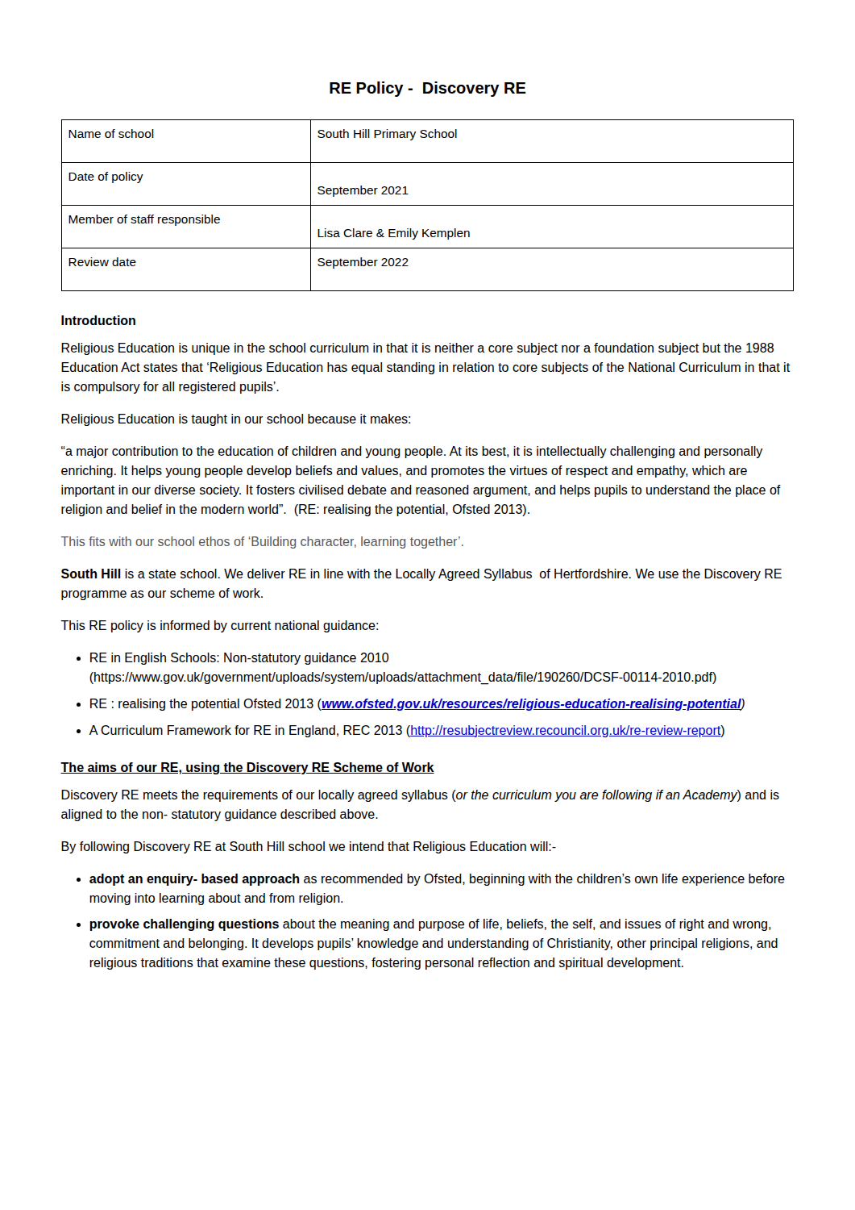RE Policy - Discovery RE
| Name of school | South Hill Primary School |
| Date of policy | September 2021 |
| Member of staff responsible | Lisa Clare & Emily Kemplen |
| Review date | September 2022 |
Introduction
Religious Education is unique in the school curriculum in that it is neither a core subject nor a foundation subject but the 1988 Education Act states that ‘Religious Education has equal standing in relation to core subjects of the National Curriculum in that it is compulsory for all registered pupils’.
Religious Education is taught in our school because it makes:
“a major contribution to the education of children and young people. At its best, it is intellectually challenging and personally enriching. It helps young people develop beliefs and values, and promotes the virtues of respect and empathy, which are important in our diverse society. It fosters civilised debate and reasoned argument, and helps pupils to understand the place of religion and belief in the modern world”. (RE: realising the potential, Ofsted 2013).
This fits with our school ethos of ‘Building character, learning together’.
South Hill is a state school. We deliver RE in line with the Locally Agreed Syllabus of Hertfordshire. We use the Discovery RE programme as our scheme of work.
This RE policy is informed by current national guidance:
RE in English Schools: Non-statutory guidance 2010 (https://www.gov.uk/government/uploads/system/uploads/attachment_data/file/190260/DCSF-00114-2010.pdf)
RE : realising the potential Ofsted 2013 (www.ofsted.gov.uk/resources/religious-education-realising-potential)
A Curriculum Framework for RE in England, REC 2013 (http://resubjectreview.recouncil.org.uk/re-review-report)
The aims of our RE, using the Discovery RE Scheme of Work
Discovery RE meets the requirements of our locally agreed syllabus (or the curriculum you are following if an Academy) and is aligned to the non- statutory guidance described above.
By following Discovery RE at South Hill school we intend that Religious Education will:-
adopt an enquiry- based approach as recommended by Ofsted, beginning with the children’s own life experience before moving into learning about and from religion.
provoke challenging questions about the meaning and purpose of life, beliefs, the self, and issues of right and wrong, commitment and belonging. It develops pupils’ knowledge and understanding of Christianity, other principal religions, and religious traditions that examine these questions, fostering personal reflection and spiritual development.